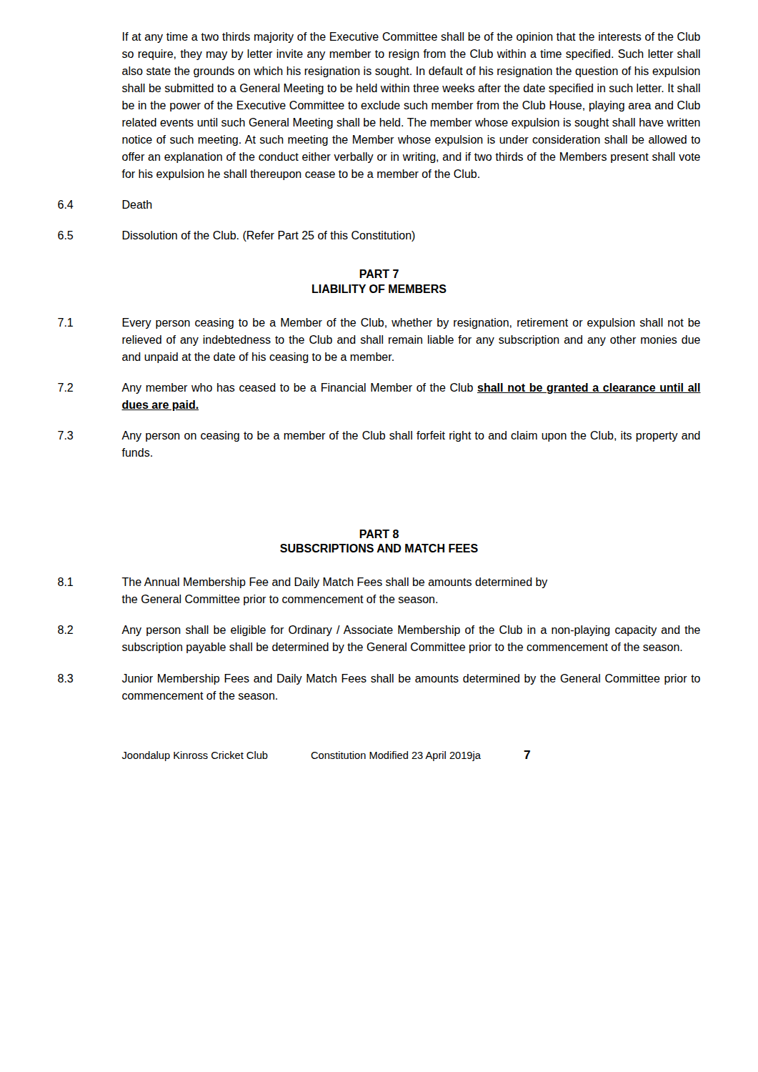If at any time a two thirds majority of the Executive Committee shall be of the opinion that the interests of the Club so require, they may by letter invite any member to resign from the Club within a time specified. Such letter shall also state the grounds on which his resignation is sought. In default of his resignation the question of his expulsion shall be submitted to a General Meeting to be held within three weeks after the date specified in such letter. It shall be in the power of the Executive Committee to exclude such member from the Club House, playing area and Club related events until such General Meeting shall be held. The member whose expulsion is sought shall have written notice of such meeting. At such meeting the Member whose expulsion is under consideration shall be allowed to offer an explanation of the conduct either verbally or in writing, and if two thirds of the Members present shall vote for his expulsion he shall thereupon cease to be a member of the Club.
6.4
Death
6.5
Dissolution of the Club. (Refer Part 25 of this Constitution)
PART 7 LIABILITY OF MEMBERS
7.1
Every person ceasing to be a Member of the Club, whether by resignation, retirement or expulsion shall not be relieved of any indebtedness to the Club and shall remain liable for any subscription and any other monies due and unpaid at the date of his ceasing to be a member.
7.2
Any member who has ceased to be a Financial Member of the Club shall not be granted a clearance until all dues are paid.
7.3
Any person on ceasing to be a member of the Club shall forfeit right to and claim upon the Club, its property and funds.
PART 8 SUBSCRIPTIONS AND MATCH FEES
8.1
The Annual Membership Fee and Daily Match Fees shall be amounts determined by
the General Committee prior to commencement of the season.
8.2
Any person shall be eligible for Ordinary / Associate Membership of the Club in a non-playing capacity and the subscription payable shall be determined by the General Committee prior to the commencement of the season.
8.3
Junior Membership Fees and Daily Match Fees shall be amounts determined by the General Committee prior to commencement of the season.
Joondalup Kinross Cricket Club Constitution Modified 23 April 2019ja 7